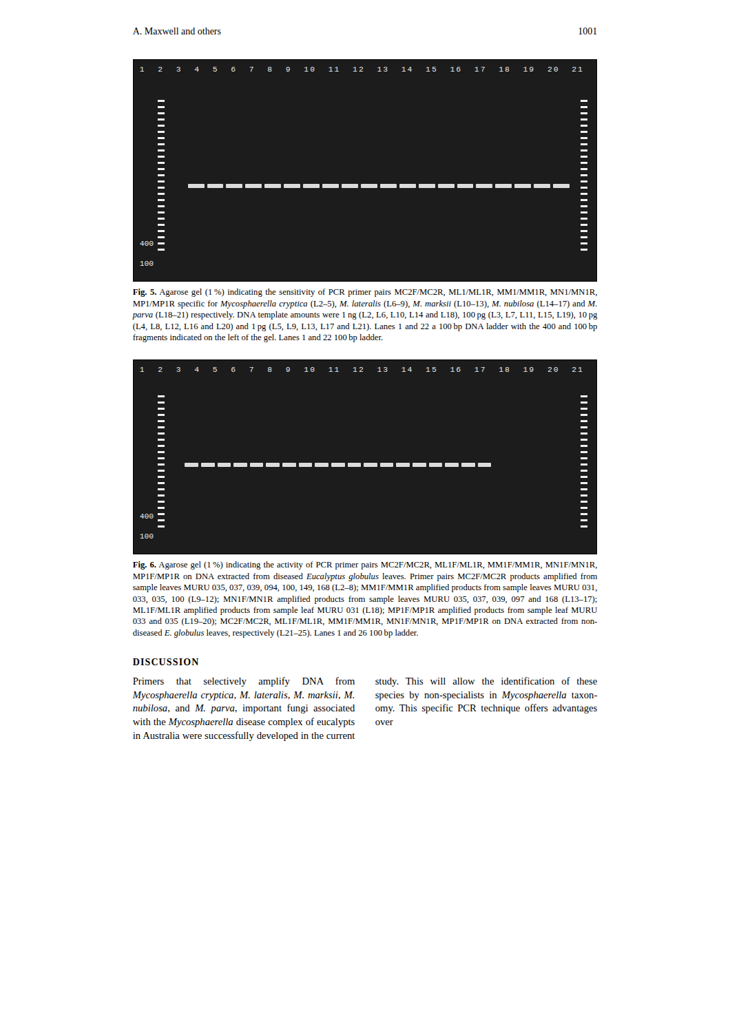A. Maxwell and others 1001
1 2 3 4 5 6 7 8 9 10 11 12 13 14 15 16 17 18 19 20 21 22
400
100
Fig. 5. Agarose gel (1 %) indicating the sensitivity of PCR primer pairs MC2F/MC2R, ML1/ML1R, MM1/MM1R, MN1/MN1R, MP1/MP1R specific for Mycosphaerella cryptica (L2–5), M. lateralis (L6–9), M. marksii (L10–13), M. nubilosa (L14–17) and M. parva (L18–21) respectively. DNA template amounts were 1 ng (L2, L6, L10, L14 and L18), 100 pg (L3, L7, L11, L15, L19), 10 pg (L4, L8, L12, L16 and L20) and 1 pg (L5, L9, L13, L17 and L21). Lanes 1 and 22 a 100 bp DNA ladder with the 400 and 100 bp fragments indicated on the left of the gel. Lanes 1 and 22 100 bp ladder.
1 2 3 4 5 6 7 8 9 10 11 12 13 14 15 16 17 18 19 20 21 22 23 24 25 26
400
100
Fig. 6. Agarose gel (1 %) indicating the activity of PCR primer pairs MC2F/MC2R, ML1F/ML1R, MM1F/MM1R, MN1F/MN1R, MP1F/MP1R on DNA extracted from diseased Eucalyptus globulus leaves. Primer pairs MC2F/MC2R products amplified from sample leaves MURU 035, 037, 039, 094, 100, 149, 168 (L2–8); MM1F/MM1R amplified products from sample leaves MURU 031, 033, 035, 100 (L9–12); MN1F/MN1R amplified products from sample leaves MURU 035, 037, 039, 097 and 168 (L13–17); ML1F/ML1R amplified products from sample leaf MURU 031 (L18); MP1F/MP1R amplified products from sample leaf MURU 033 and 035 (L19–20); MC2F/MC2R, ML1F/ML1R, MM1F/MM1R, MN1F/MN1R, MP1F/MP1R on DNA extracted from non-diseased E. globulus leaves, respectively (L21–25). Lanes 1 and 26 100 bp ladder.
DISCUSSION
Primers that selectively amplify DNA from Mycosphaerella cryptica, M. lateralis, M. marksii, M. nubilosa, and M. parva, important fungi associated with the Mycosphaerella disease complex of eucalypts in Australia were successfully developed in the current study. This will allow the identification of these species by non-specialists in Mycosphaerella taxonomy. This specific PCR technique offers advantages over